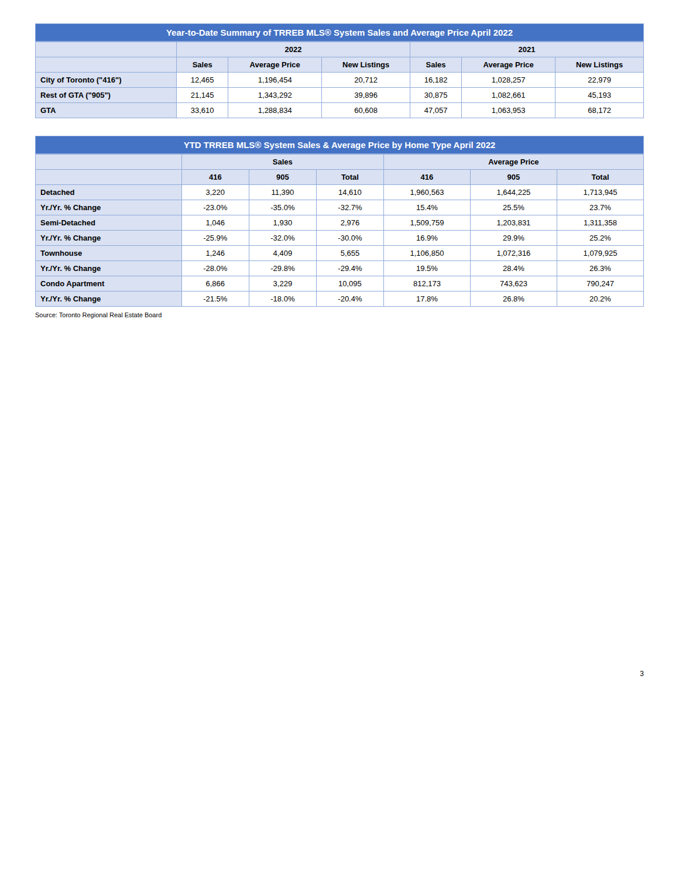Year-to-Date Summary of TRREB MLS® System Sales and Average Price April 2022
| | 2022 | 2021 |
| | Sales | Average Price | New Listings | Sales | Average Price | New Listings |
| City of Toronto ("416") | 12,465 | 1,196,454 | 20,712 | 16,182 | 1,028,257 | 22,979 |
| Rest of GTA ("905") | 21,145 | 1,343,292 | 39,896 | 30,875 | 1,082,661 | 45,193 |
| GTA | 33,610 | 1,288,834 | 60,608 | 47,057 | 1,063,953 | 68,172 |
YTD TRREB MLS® System Sales & Average Price by Home Type April 2022
| | Sales | Average Price |
| | 416 | 905 | Total | 416 | 905 | Total |
| Detached | 3,220 | 11,390 | 14,610 | 1,960,563 | 1,644,225 | 1,713,945 |
| Yr./Yr. % Change | -23.0% | -35.0% | -32.7% | 15.4% | 25.5% | 23.7% |
| Semi-Detached | 1,046 | 1,930 | 2,976 | 1,509,759 | 1,203,831 | 1,311,358 |
| Yr./Yr. % Change | -25.9% | -32.0% | -30.0% | 16.9% | 29.9% | 25.2% |
| Townhouse | 1,246 | 4,409 | 5,655 | 1,106,850 | 1,072,316 | 1,079,925 |
| Yr./Yr. % Change | -28.0% | -29.8% | -29.4% | 19.5% | 28.4% | 26.3% |
| Condo Apartment | 6,866 | 3,229 | 10,095 | 812,173 | 743,623 | 790,247 |
| Yr./Yr. % Change | -21.5% | -18.0% | -20.4% | 17.8% | 26.8% | 20.2% |
Source: Toronto Regional Real Estate Board
3